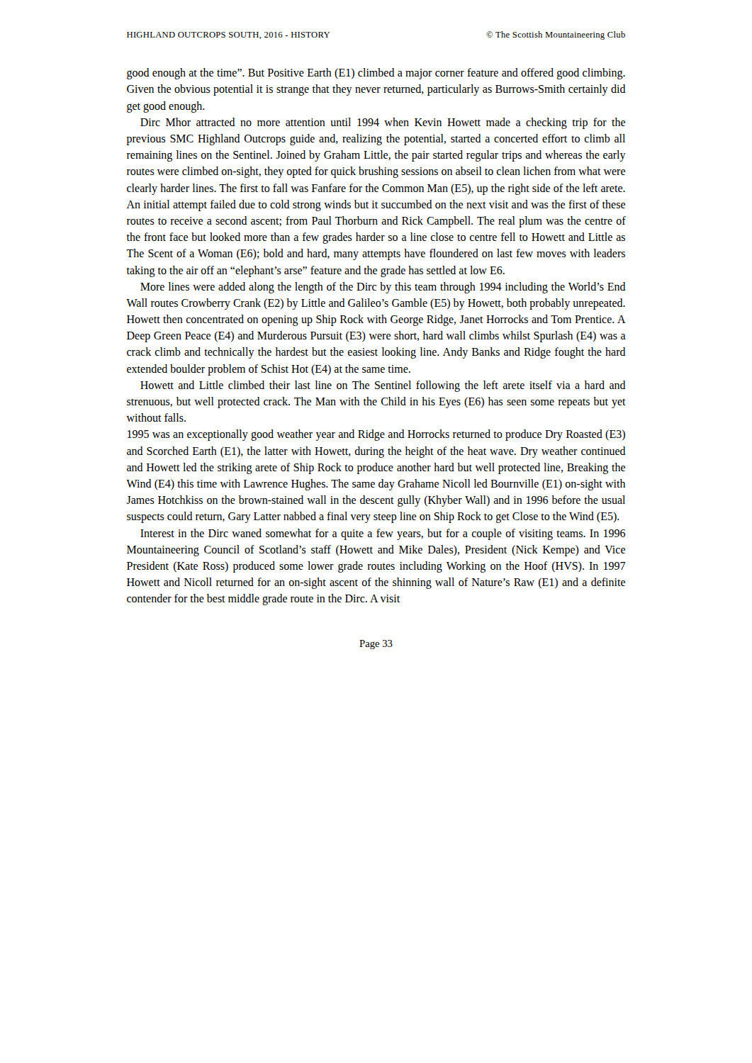Highland Outcrops South, 2016 - History © The Scottish Mountaineering Club
good enough at the time”. But Positive Earth (E1) climbed a major corner feature and offered good climbing. Given the obvious potential it is strange that they never returned, particularly as Burrows-Smith certainly did get good enough.
Dirc Mhor attracted no more attention until 1994 when Kevin Howett made a checking trip for the previous SMC Highland Outcrops guide and, realizing the potential, started a concerted effort to climb all remaining lines on the Sentinel. Joined by Graham Little, the pair started regular trips and whereas the early routes were climbed on-sight, they opted for quick brushing sessions on abseil to clean lichen from what were clearly harder lines. The first to fall was Fanfare for the Common Man (E5), up the right side of the left arete. An initial attempt failed due to cold strong winds but it succumbed on the next visit and was the first of these routes to receive a second ascent; from Paul Thorburn and Rick Campbell. The real plum was the centre of the front face but looked more than a few grades harder so a line close to centre fell to Howett and Little as The Scent of a Woman (E6); bold and hard, many attempts have floundered on last few moves with leaders taking to the air off an “elephant’s arse” feature and the grade has settled at low E6.
More lines were added along the length of the Dirc by this team through 1994 including the World’s End Wall routes Crowberry Crank (E2) by Little and Galileo’s Gamble (E5) by Howett, both probably unrepeated. Howett then concentrated on opening up Ship Rock with George Ridge, Janet Horrocks and Tom Prentice. A Deep Green Peace (E4) and Murderous Pursuit (E3) were short, hard wall climbs whilst Spurlash (E4) was a crack climb and technically the hardest but the easiest looking line. Andy Banks and Ridge fought the hard extended boulder problem of Schist Hot (E4) at the same time.
Howett and Little climbed their last line on The Sentinel following the left arete itself via a hard and strenuous, but well protected crack. The Man with the Child in his Eyes (E6) has seen some repeats but yet without falls.
1995 was an exceptionally good weather year and Ridge and Horrocks returned to produce Dry Roasted (E3) and Scorched Earth (E1), the latter with Howett, during the height of the heat wave. Dry weather continued and Howett led the striking arete of Ship Rock to produce another hard but well protected line, Breaking the Wind (E4) this time with Lawrence Hughes. The same day Grahame Nicoll led Bournville (E1) on-sight with James Hotchkiss on the brown-stained wall in the descent gully (Khyber Wall) and in 1996 before the usual suspects could return, Gary Latter nabbed a final very steep line on Ship Rock to get Close to the Wind (E5).
Interest in the Dirc waned somewhat for a quite a few years, but for a couple of visiting teams. In 1996 Mountaineering Council of Scotland’s staff (Howett and Mike Dales), President (Nick Kempe) and Vice President (Kate Ross) produced some lower grade routes including Working on the Hoof (HVS). In 1997 Howett and Nicoll returned for an on-sight ascent of the shinning wall of Nature’s Raw (E1) and a definite contender for the best middle grade route in the Dirc. A visit
Page 33